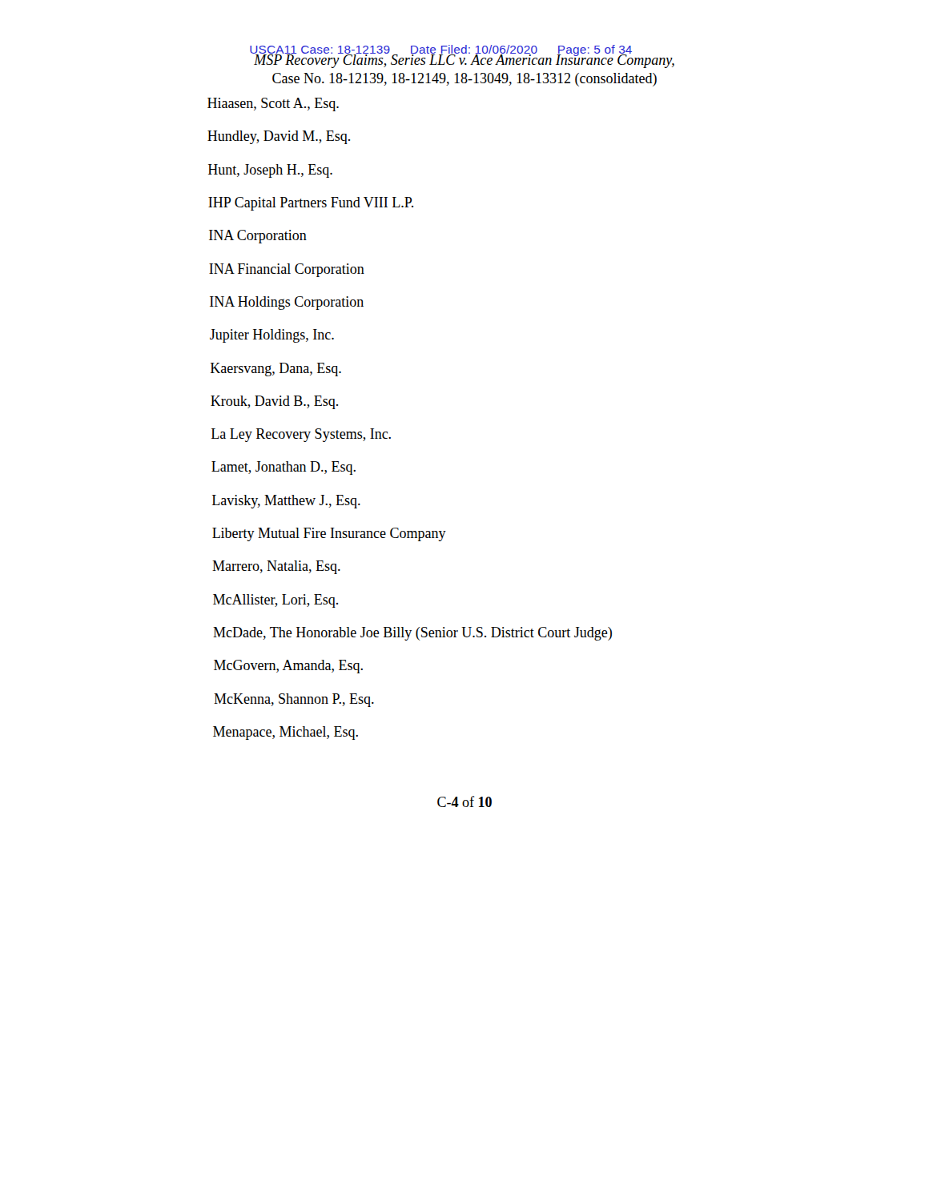USCA11 Case: 18-12139 Date Filed: 10/06/2020 Page: 5 of 34
MSP Recovery Claims, Series LLC v. Ace American Insurance Company, Case No. 18-12139, 18-12149, 18-13049, 18-13312 (consolidated)
Hiaasen, Scott A., Esq.
Hundley, David M., Esq.
Hunt, Joseph H., Esq.
IHP Capital Partners Fund VIII L.P.
INA Corporation
INA Financial Corporation
INA Holdings Corporation
Jupiter Holdings, Inc.
Kaersvang, Dana, Esq.
Krouk, David B., Esq.
La Ley Recovery Systems, Inc.
Lamet, Jonathan D., Esq.
Lavisky, Matthew J., Esq.
Liberty Mutual Fire Insurance Company
Marrero, Natalia, Esq.
McAllister, Lori, Esq.
McDade, The Honorable Joe Billy (Senior U.S. District Court Judge)
McGovern, Amanda, Esq.
McKenna, Shannon P., Esq.
Menapace, Michael, Esq.
C-4 of 10